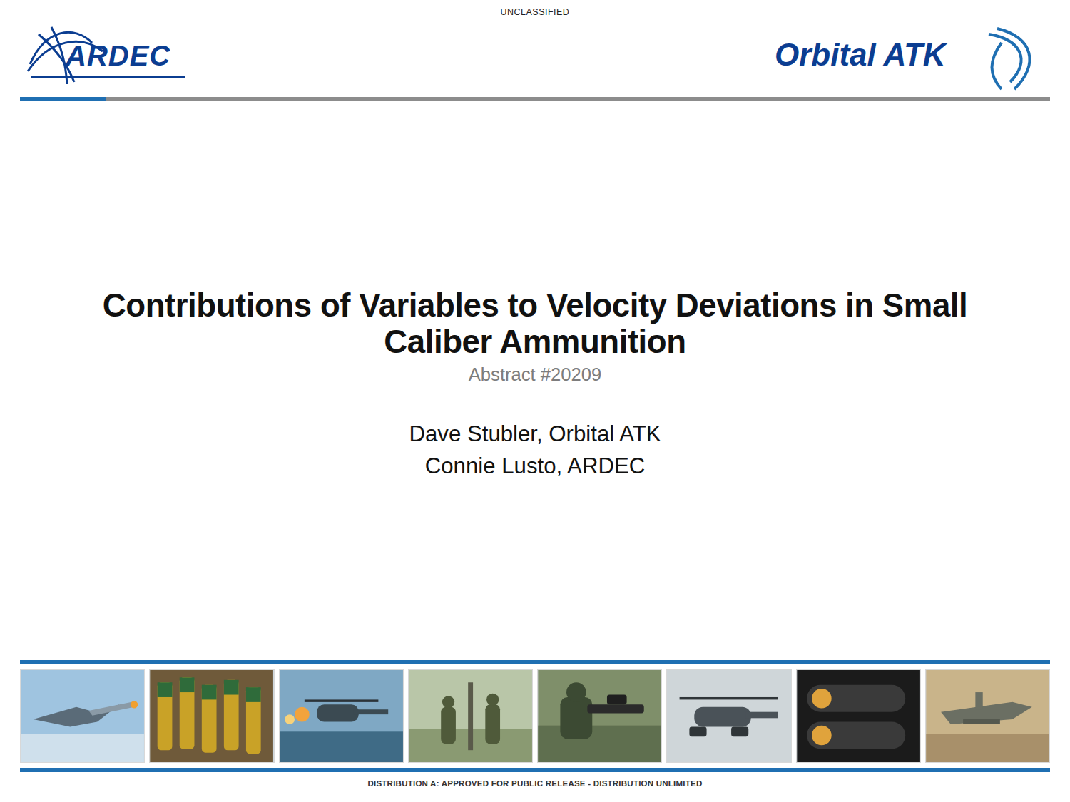UNCLASSIFIED
ARDEC
Orbital ATK
Contributions of Variables to Velocity Deviations in Small Caliber Ammunition
Abstract #20209
Dave Stubler, Orbital ATK
Connie Lusto, ARDEC
DISTRIBUTION A: APPROVED FOR PUBLIC RELEASE - DISTRIBUTION UNLIMITED